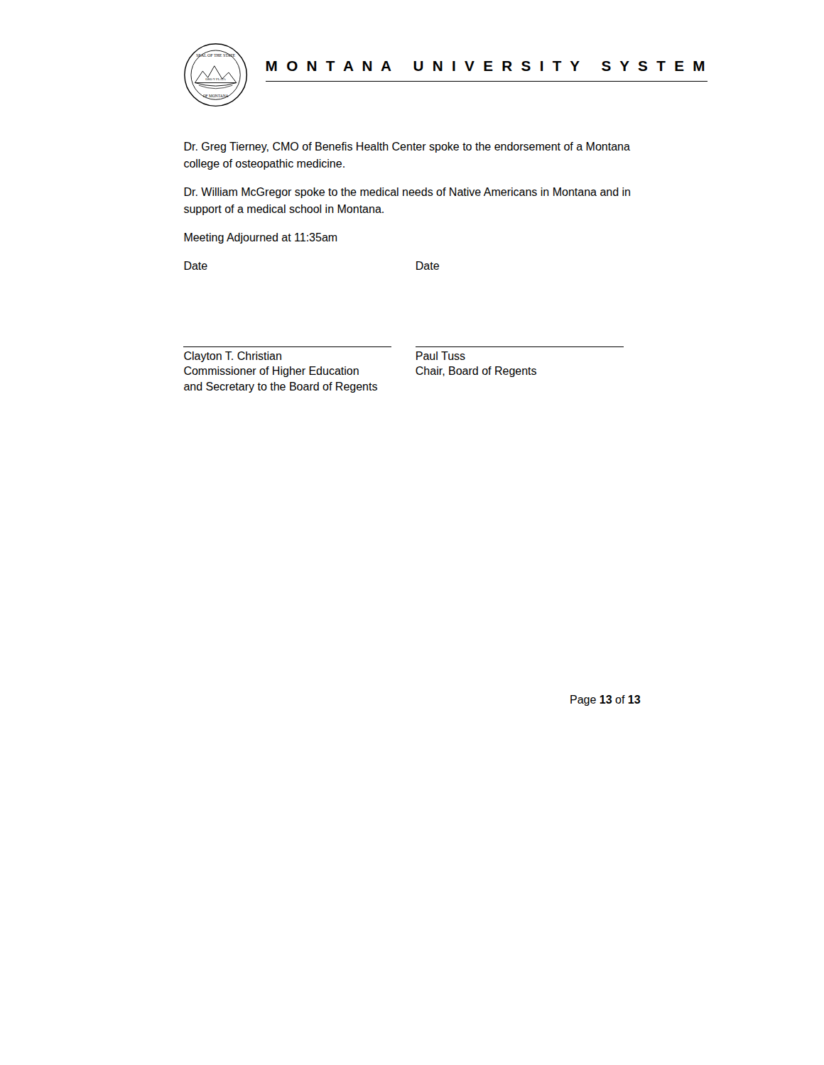SEAL OF THE STATE OF MONTANA ORO Y PLATA
M O N T A N A U N I V E R S I T Y S Y S T E M
Dr. Greg Tierney, CMO of Benefis Health Center spoke to the endorsement of a Montana college of osteopathic medicine.
Dr. William McGregor spoke to the medical needs of Native Americans in Montana and in support of a medical school in Montana.
Meeting Adjourned at 11:35am
Date
Date
Clayton T. Christian
Commissioner of Higher Education
and Secretary to the Board of Regents
Paul Tuss
Chair, Board of Regents
Page 13 of 13